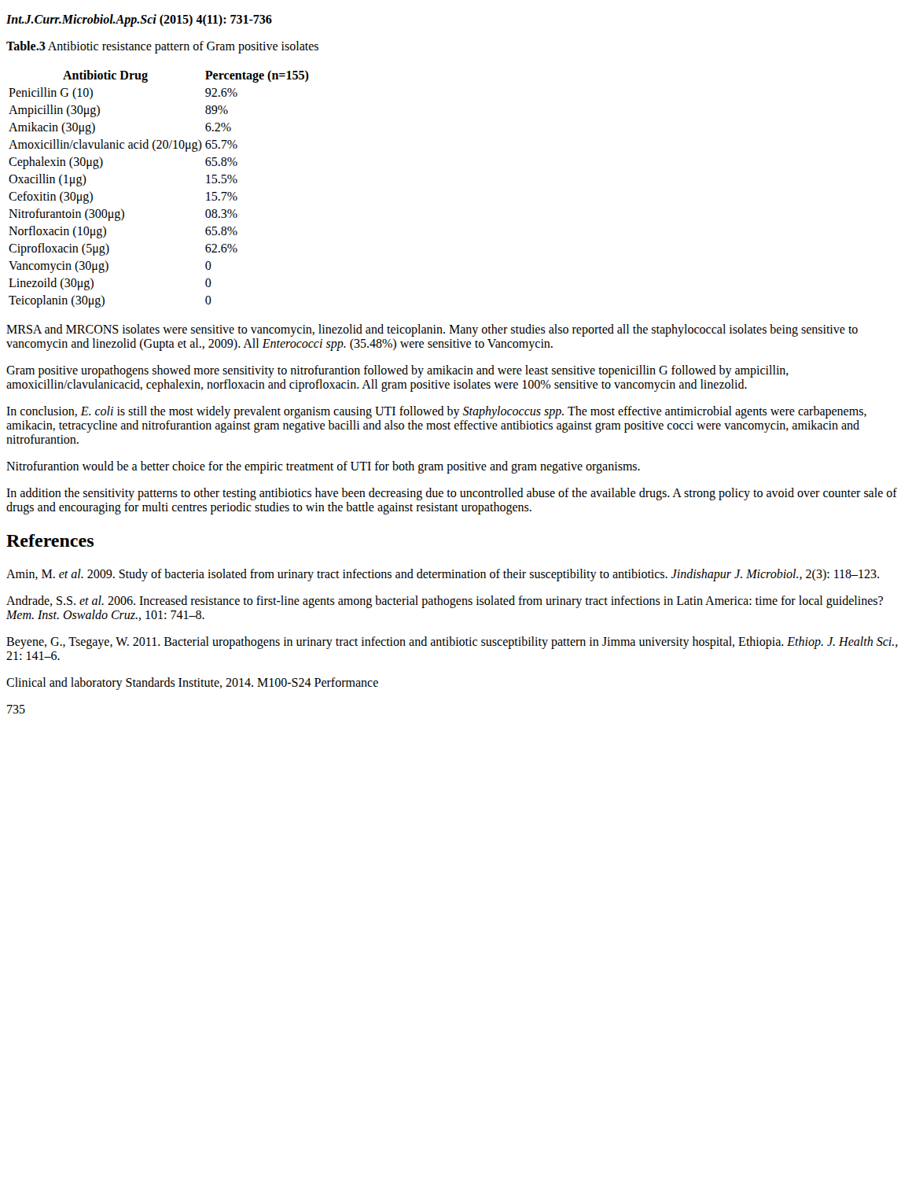Int.J.Curr.Microbiol.App.Sci (2015) 4(11): 731-736
Table.3 Antibiotic resistance pattern of Gram positive isolates
| Antibiotic Drug | Percentage (n=155) |
| --- | --- |
| Penicillin G (10) | 92.6% |
| Ampicillin (30μg) | 89% |
| Amikacin (30μg) | 6.2% |
| Amoxicillin/clavulanic acid (20/10μg) | 65.7% |
| Cephalexin (30μg) | 65.8% |
| Oxacillin (1μg) | 15.5% |
| Cefoxitin (30μg) | 15.7% |
| Nitrofurantoin (300μg) | 08.3% |
| Norfloxacin (10μg) | 65.8% |
| Ciprofloxacin (5μg) | 62.6% |
| Vancomycin (30μg) | 0 |
| Linezoild (30μg) | 0 |
| Teicoplanin (30μg) | 0 |
MRSA and MRCONS isolates were sensitive to vancomycin, linezolid and teicoplanin. Many other studies also reported all the staphylococcal isolates being sensitive to vancomycin and linezolid (Gupta et al., 2009). All Enterococci spp. (35.48%) were sensitive to Vancomycin.
Gram positive uropathogens showed more sensitivity to nitrofurantion followed by amikacin and were least sensitive topenicillin G followed by ampicillin, amoxicillin/clavulanicacid, cephalexin, norfloxacin and ciprofloxacin. All gram positive isolates were 100% sensitive to vancomycin and linezolid.
In conclusion, E. coli is still the most widely prevalent organism causing UTI followed by Staphylococcus spp. The most effective antimicrobial agents were carbapenems, amikacin, tetracycline and nitrofurantion against gram negative bacilli and also the most effective antibiotics against gram positive cocci were vancomycin, amikacin and nitrofurantion.
Nitrofurantion would be a better choice for the empiric treatment of UTI for both gram positive and gram negative organisms.
In addition the sensitivity patterns to other testing antibiotics have been decreasing due to uncontrolled abuse of the available drugs. A strong policy to avoid over counter sale of drugs and encouraging for multi centres periodic studies to win the battle against resistant uropathogens.
References
Amin, M. et al. 2009. Study of bacteria isolated from urinary tract infections and determination of their susceptibility to antibiotics. Jindishapur J. Microbiol., 2(3): 118–123.
Andrade, S.S. et al. 2006. Increased resistance to first-line agents among bacterial pathogens isolated from urinary tract infections in Latin America: time for local guidelines? Mem. Inst. Oswaldo Cruz., 101: 741–8.
Beyene, G., Tsegaye, W. 2011. Bacterial uropathogens in urinary tract infection and antibiotic susceptibility pattern in Jimma university hospital, Ethiopia. Ethiop. J. Health Sci., 21: 141–6.
Clinical and laboratory Standards Institute, 2014. M100-S24 Performance
735